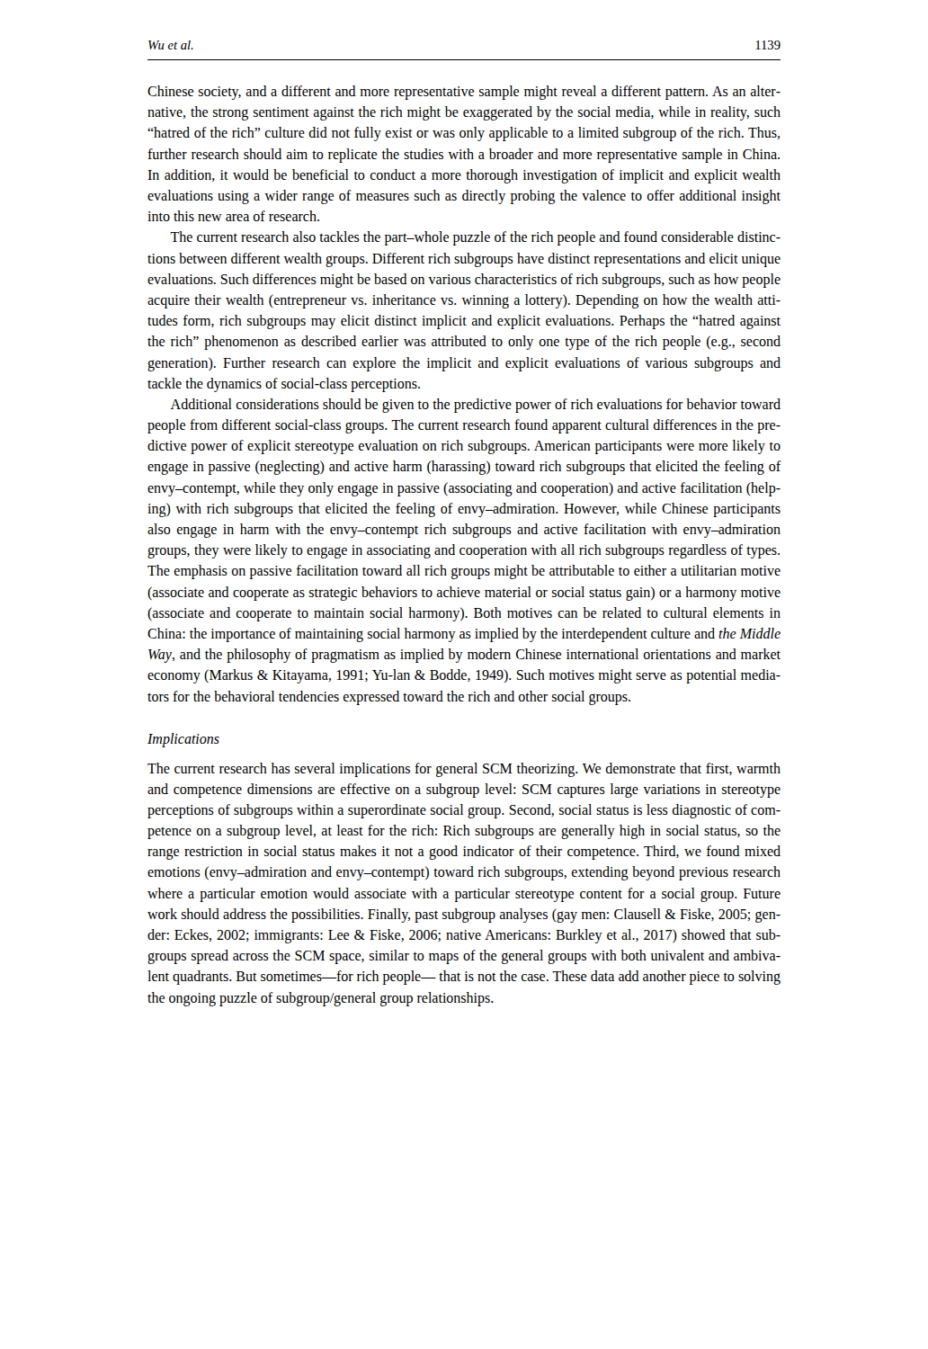Wu et al. 1139
Chinese society, and a different and more representative sample might reveal a different pattern. As an alternative, the strong sentiment against the rich might be exaggerated by the social media, while in reality, such “hatred of the rich” culture did not fully exist or was only applicable to a limited subgroup of the rich. Thus, further research should aim to replicate the studies with a broader and more representative sample in China. In addition, it would be beneficial to conduct a more thorough investigation of implicit and explicit wealth evaluations using a wider range of measures such as directly probing the valence to offer additional insight into this new area of research.
The current research also tackles the part–whole puzzle of the rich people and found considerable distinctions between different wealth groups. Different rich subgroups have distinct representations and elicit unique evaluations. Such differences might be based on various characteristics of rich subgroups, such as how people acquire their wealth (entrepreneur vs. inheritance vs. winning a lottery). Depending on how the wealth attitudes form, rich subgroups may elicit distinct implicit and explicit evaluations. Perhaps the “hatred against the rich” phenomenon as described earlier was attributed to only one type of the rich people (e.g., second generation). Further research can explore the implicit and explicit evaluations of various subgroups and tackle the dynamics of social-class perceptions.
Additional considerations should be given to the predictive power of rich evaluations for behavior toward people from different social-class groups. The current research found apparent cultural differences in the predictive power of explicit stereotype evaluation on rich subgroups. American participants were more likely to engage in passive (neglecting) and active harm (harassing) toward rich subgroups that elicited the feeling of envy–contempt, while they only engage in passive (associating and cooperation) and active facilitation (helping) with rich subgroups that elicited the feeling of envy–admiration. However, while Chinese participants also engage in harm with the envy–contempt rich subgroups and active facilitation with envy–admiration groups, they were likely to engage in associating and cooperation with all rich subgroups regardless of types. The emphasis on passive facilitation toward all rich groups might be attributable to either a utilitarian motive (associate and cooperate as strategic behaviors to achieve material or social status gain) or a harmony motive (associate and cooperate to maintain social harmony). Both motives can be related to cultural elements in China: the importance of maintaining social harmony as implied by the interdependent culture and the Middle Way, and the philosophy of pragmatism as implied by modern Chinese international orientations and market economy (Markus & Kitayama, 1991; Yu-lan & Bodde, 1949). Such motives might serve as potential mediators for the behavioral tendencies expressed toward the rich and other social groups.
Implications
The current research has several implications for general SCM theorizing. We demonstrate that first, warmth and competence dimensions are effective on a subgroup level: SCM captures large variations in stereotype perceptions of subgroups within a superordinate social group. Second, social status is less diagnostic of competence on a subgroup level, at least for the rich: Rich subgroups are generally high in social status, so the range restriction in social status makes it not a good indicator of their competence. Third, we found mixed emotions (envy–admiration and envy–contempt) toward rich subgroups, extending beyond previous research where a particular emotion would associate with a particular stereotype content for a social group. Future work should address the possibilities. Finally, past subgroup analyses (gay men: Clausell & Fiske, 2005; gender: Eckes, 2002; immigrants: Lee & Fiske, 2006; native Americans: Burkley et al., 2017) showed that subgroups spread across the SCM space, similar to maps of the general groups with both univalent and ambivalent quadrants. But sometimes—for rich people— that is not the case. These data add another piece to solving the ongoing puzzle of subgroup/general group relationships.